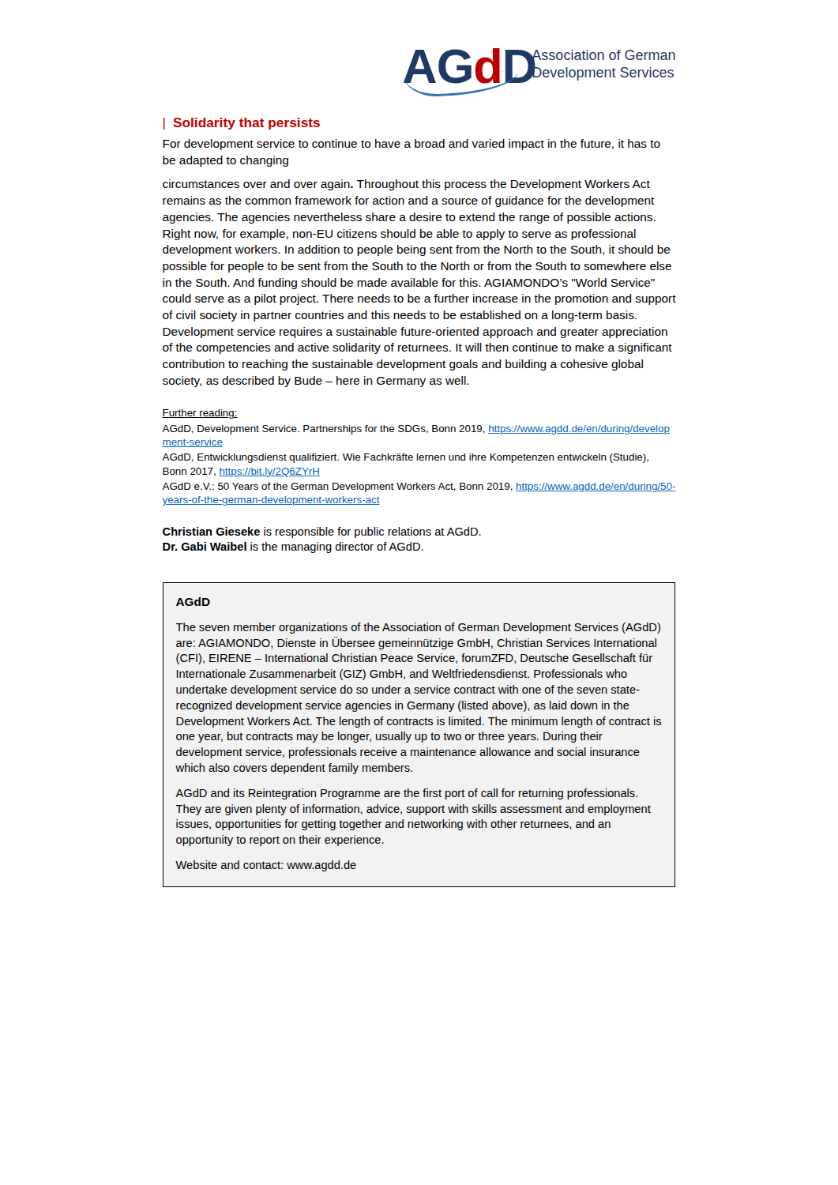AGd D
Association of German
Development Services
| Solidarity that persists
For development service to continue to have a broad and varied impact in the future, it has to be adapted to changing
circumstances over and over again. Throughout this process the Development Workers Act remains as the common framework for action and a source of guidance for the development agencies. The agencies nevertheless share a desire to extend the range of possible actions. Right now, for example, non-EU citizens should be able to apply to serve as professional development workers. In addition to people being sent from the North to the South, it should be possible for people to be sent from the South to the North or from the South to somewhere else in the South. And funding should be made available for this. AGIAMONDO’s "World Service" could serve as a pilot project. There needs to be a further increase in the promotion and support of civil society in partner countries and this needs to be established on a long-term basis. Development service requires a sustainable future-oriented approach and greater appreciation of the competencies and active solidarity of returnees. It will then continue to make a significant contribution to reaching the sustainable development goals and building a cohesive global society, as described by Bude – here in Germany as well.
Further reading:
AGdD, Development Service. Partnerships for the SDGs, Bonn 2019, https://www.agdd.de/en/during/development-service
AGdD, Entwicklungsdienst qualifiziert. Wie Fachkräfte lernen und ihre Kompetenzen entwickeln (Studie), Bonn 2017, https://bit.ly/2Q6ZYrH
AGdD e.V.: 50 Years of the German Development Workers Act, Bonn 2019, https://www.agdd.de/en/during/50-years-of-the-german-development-workers-act
Christian Gieseke is responsible for public relations at AGdD.
Dr. Gabi Waibel is the managing director of AGdD.
AGdD
The seven member organizations of the Association of German Development Services (AGdD) are: AGIAMONDO, Dienste in Übersee gemeinnützige GmbH, Christian Services International (CFI), EIRENE – International Christian Peace Service, forumZFD, Deutsche Gesellschaft für Internationale Zusammenarbeit (GIZ) GmbH, and Weltfriedensdienst. Professionals who undertake development service do so under a service contract with one of the seven state-recognized development service agencies in Germany (listed above), as laid down in the Development Workers Act. The length of contracts is limited. The minimum length of contract is one year, but contracts may be longer, usually up to two or three years. During their development service, professionals receive a maintenance allowance and social insurance which also covers dependent family members.
AGdD and its Reintegration Programme are the first port of call for returning professionals. They are given plenty of information, advice, support with skills assessment and employment issues, opportunities for getting together and networking with other returnees, and an opportunity to report on their experience.
Website and contact: www.agdd.de